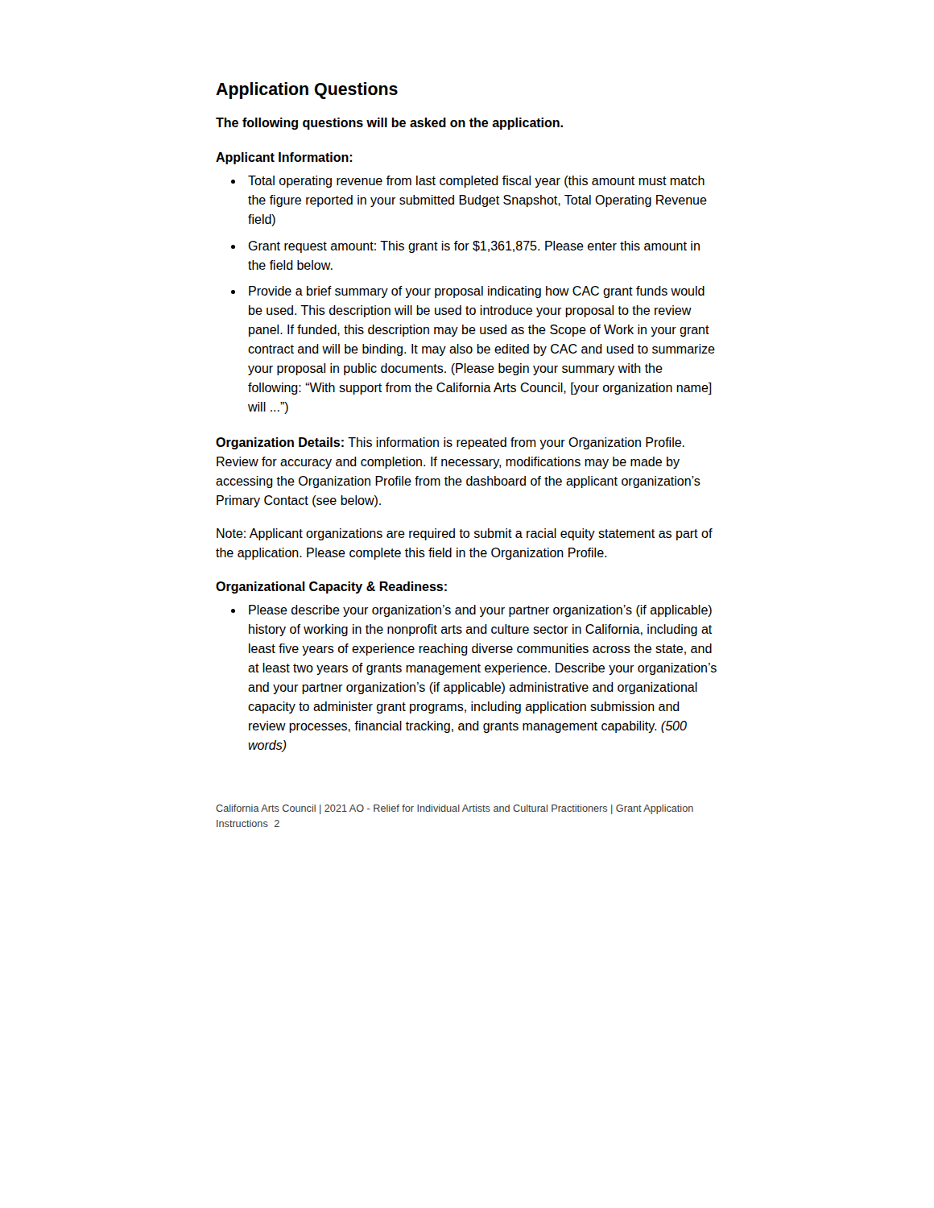Application Questions
The following questions will be asked on the application.
Applicant Information:
Total operating revenue from last completed fiscal year (this amount must match the figure reported in your submitted Budget Snapshot, Total Operating Revenue field)
Grant request amount: This grant is for $1,361,875. Please enter this amount in the field below.
Provide a brief summary of your proposal indicating how CAC grant funds would be used. This description will be used to introduce your proposal to the review panel. If funded, this description may be used as the Scope of Work in your grant contract and will be binding. It may also be edited by CAC and used to summarize your proposal in public documents. (Please begin your summary with the following: “With support from the California Arts Council, [your organization name] will ...”)
Organization Details: This information is repeated from your Organization Profile. Review for accuracy and completion. If necessary, modifications may be made by accessing the Organization Profile from the dashboard of the applicant organization’s Primary Contact (see below).
Note: Applicant organizations are required to submit a racial equity statement as part of the application. Please complete this field in the Organization Profile.
Organizational Capacity & Readiness:
Please describe your organization’s and your partner organization’s (if applicable) history of working in the nonprofit arts and culture sector in California, including at least five years of experience reaching diverse communities across the state, and at least two years of grants management experience. Describe your organization’s and your partner organization’s (if applicable) administrative and organizational capacity to administer grant programs, including application submission and review processes, financial tracking, and grants management capability. (500 words)
California Arts Council | 2021 AO - Relief for Individual Artists and Cultural Practitioners | Grant Application Instructions2